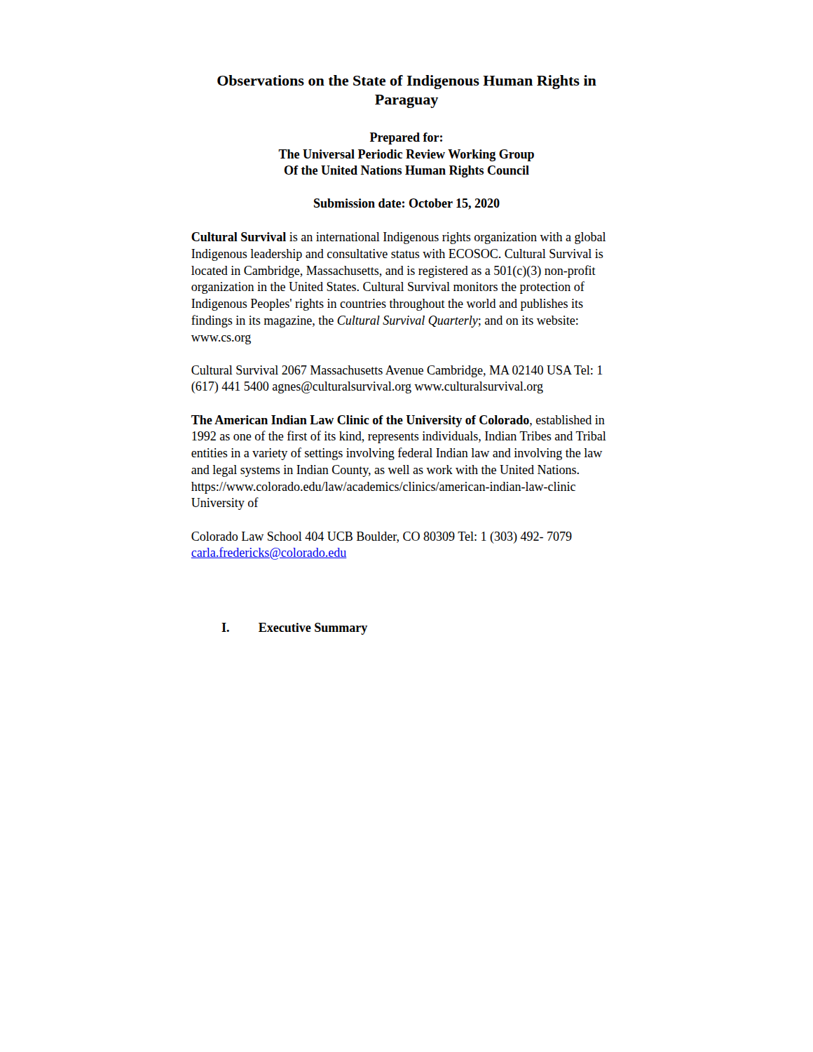Observations on the State of Indigenous Human Rights in Paraguay
Prepared for: The Universal Periodic Review Working Group Of the United Nations Human Rights Council
Submission date: October 15, 2020
Cultural Survival is an international Indigenous rights organization with a global Indigenous leadership and consultative status with ECOSOC. Cultural Survival is located in Cambridge, Massachusetts, and is registered as a 501(c)(3) non-profit organization in the United States. Cultural Survival monitors the protection of Indigenous Peoples' rights in countries throughout the world and publishes its findings in its magazine, the Cultural Survival Quarterly; and on its website: www.cs.org
Cultural Survival 2067 Massachusetts Avenue Cambridge, MA 02140 USA Tel: 1 (617) 441 5400 agnes@culturalsurvival.org www.culturalsurvival.org
The American Indian Law Clinic of the University of Colorado, established in 1992 as one of the first of its kind, represents individuals, Indian Tribes and Tribal entities in a variety of settings involving federal Indian law and involving the law and legal systems in Indian County, as well as work with the United Nations.
https://www.colorado.edu/law/academics/clinics/american-indian-law-clinic University of
Colorado Law School 404 UCB Boulder, CO 80309 Tel: 1 (303) 492- 7079
carla.fredericks@colorado.edu
I. Executive Summary